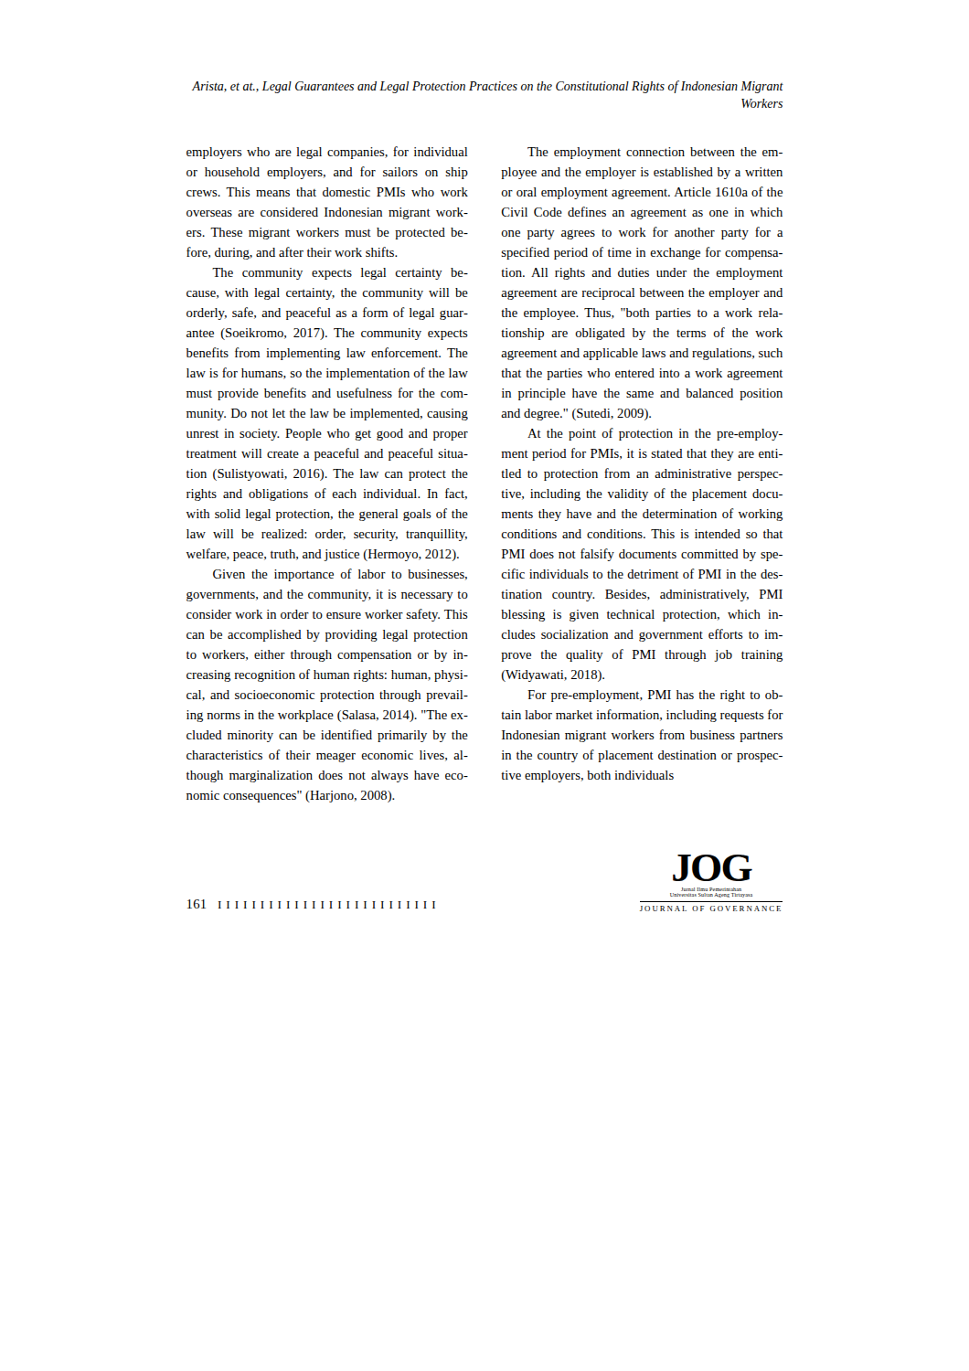Arista, et at., Legal Guarantees and Legal Protection Practices on the Constitutional Rights of Indonesian Migrant Workers
employers who are legal companies, for individual or household employers, and for sailors on ship crews. This means that domestic PMIs who work overseas are considered Indonesian migrant workers. These migrant workers must be protected before, during, and after their work shifts.
The community expects legal certainty because, with legal certainty, the community will be orderly, safe, and peaceful as a form of legal guarantee (Soeikromo, 2017). The community expects benefits from implementing law enforcement. The law is for humans, so the implementation of the law must provide benefits and usefulness for the community. Do not let the law be implemented, causing unrest in society. People who get good and proper treatment will create a peaceful and peaceful situation (Sulistyowati, 2016). The law can protect the rights and obligations of each individual. In fact, with solid legal protection, the general goals of the law will be realized: order, security, tranquillity, welfare, peace, truth, and justice (Hermoyo, 2012).
Given the importance of labor to businesses, governments, and the community, it is necessary to consider work in order to ensure worker safety. This can be accomplished by providing legal protection to workers, either through compensation or by increasing recognition of human rights: human, physical, and socioeconomic protection through prevailing norms in the workplace (Salasa, 2014). "The excluded minority can be identified primarily by the characteristics of their meager economic lives, although marginalization does not always have economic consequences" (Harjono, 2008).
The employment connection between the employee and the employer is established by a written or oral employment agreement. Article 1610a of the Civil Code defines an agreement as one in which one party agrees to work for another party for a specified period of time in exchange for compensation. All rights and duties under the employment agreement are reciprocal between the employer and the employee. Thus, "both parties to a work relationship are obligated by the terms of the work agreement and applicable laws and regulations, such that the parties who entered into a work agreement in principle have the same and balanced position and degree." (Sutedi, 2009).
At the point of protection in the pre-employment period for PMIs, it is stated that they are entitled to protection from an administrative perspective, including the validity of the placement documents they have and the determination of working conditions and conditions. This is intended so that PMI does not falsify documents committed by specific individuals to the detriment of PMI in the destination country. Besides, administratively, PMI blessing is given technical protection, which includes socialization and government efforts to improve the quality of PMI through job training (Widyawati, 2018).
For pre-employment, PMI has the right to obtain labor market information, including requests for Indonesian migrant workers from business partners in the country of placement destination or prospective employers, both individuals
161 I I I I I I I I I I I I I I I I I I I I I I I I I I
JOG Jurnal Ilmu Pemerintahan
Universitas Sultan Ageng Tirtayasa JOURNAL OF GOVERNANCE